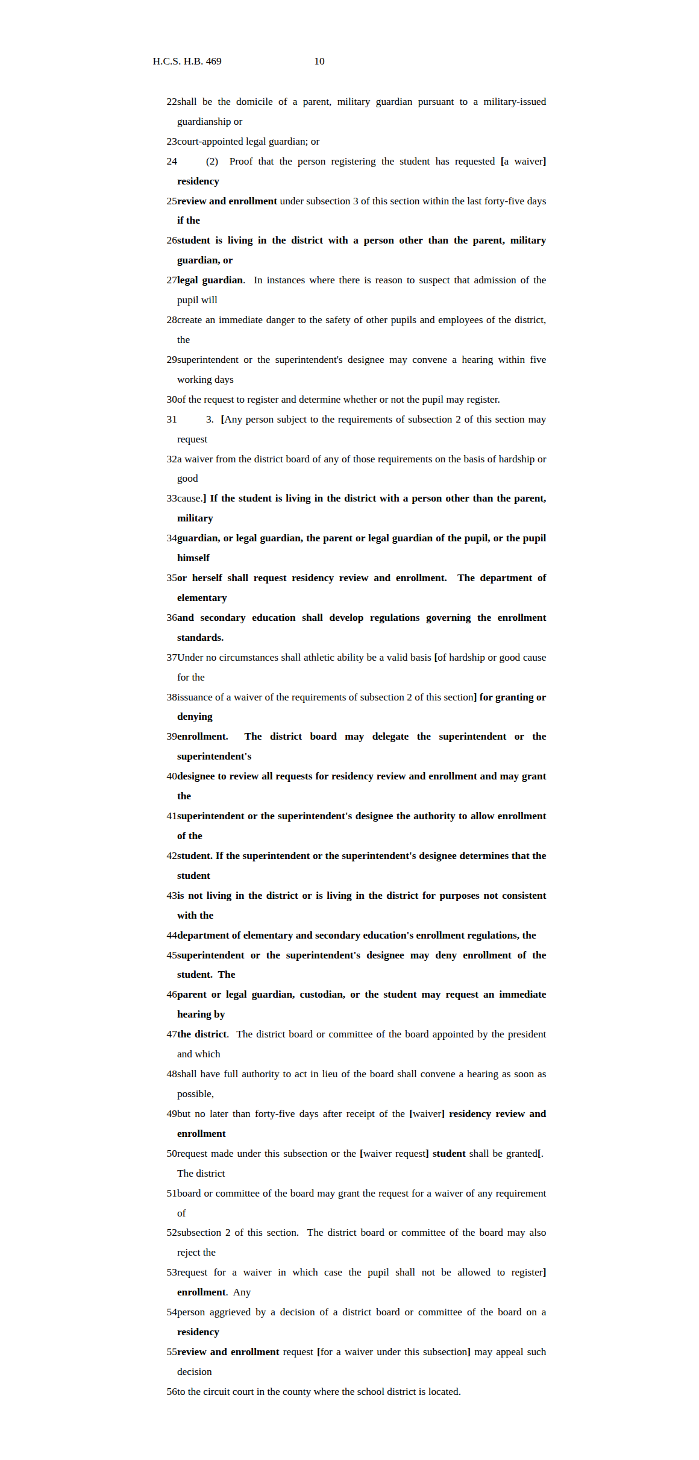H.C.S. H.B. 469 10
| 22 | shall be the domicile of a parent, military guardian pursuant to a military-issued guardianship or |
| 23 | court-appointed legal guardian; or |
| 24 | (2) Proof that the person registering the student has requested [ a waiver ] residency |
| 25 | review and enrollment under subsection 3 of this section within the last forty-five days if the |
| 26 | student is living in the district with a person other than the parent, military guardian, or |
| 27 | legal guardian . In instances where there is reason to suspect that admission of the pupil will |
| 28 | create an immediate danger to the safety of other pupils and employees of the district, the |
| 29 | superintendent or the superintendent's designee may convene a hearing within five working days |
| 30 | of the request to register and determine whether or not the pupil may register. |
| 31 | 3. [ Any person subject to the requirements of subsection 2 of this section may request |
| 32 | a waiver from the district board of any of those requirements on the basis of hardship or good |
| 33 | cause. ] If the student is living in the district with a person other than the parent, military |
| 34 | guardian, or legal guardian, the parent or legal guardian of the pupil, or the pupil himself |
| 35 | or herself shall request residency review and enrollment. The department of elementary |
| 36 | and secondary education shall develop regulations governing the enrollment standards. |
| 37 | Under no circumstances shall athletic ability be a valid basis [ of hardship or good cause for the |
| 38 | issuance of a waiver of the requirements of subsection 2 of this section ] for granting or denying |
| 39 | enrollment. The district board may delegate the superintendent or the superintendent's |
| 40 | designee to review all requests for residency review and enrollment and may grant the |
| 41 | superintendent or the superintendent's designee the authority to allow enrollment of the |
| 42 | student. If the superintendent or the superintendent's designee determines that the student |
| 43 | is not living in the district or is living in the district for purposes not consistent with the |
| 44 | department of elementary and secondary education's enrollment regulations, the |
| 45 | superintendent or the superintendent's designee may deny enrollment of the student. The |
| 46 | parent or legal guardian, custodian, or the student may request an immediate hearing by |
| 47 | the district . The district board or committee of the board appointed by the president and which |
| 48 | shall have full authority to act in lieu of the board shall convene a hearing as soon as possible, |
| 49 | but no later than forty-five days after receipt of the [ waiver ] residency review and enrollment |
| 50 | request made under this subsection or the [ waiver request ] student shall be granted [ . The district |
| 51 | board or committee of the board may grant the request for a waiver of any requirement of |
| 52 | subsection 2 of this section. The district board or committee of the board may also reject the |
| 53 | request for a waiver in which case the pupil shall not be allowed to register ] enrollment . Any |
| 54 | person aggrieved by a decision of a district board or committee of the board on a residency |
| 55 | review and enrollment request [ for a waiver under this subsection ] may appeal such decision |
| 56 | to the circuit court in the county where the school district is located. |